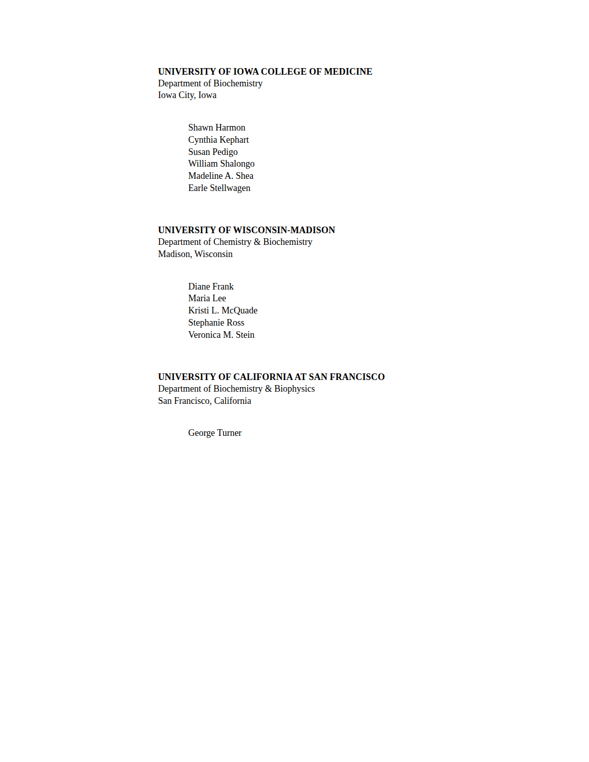UNIVERSITY OF IOWA COLLEGE OF MEDICINE
Department of Biochemistry
Iowa City, Iowa
Shawn Harmon
Cynthia Kephart
Susan Pedigo
William Shalongo
Madeline A. Shea
Earle Stellwagen
UNIVERSITY OF WISCONSIN-MADISON
Department of Chemistry & Biochemistry
Madison, Wisconsin
Diane Frank
Maria Lee
Kristi L. McQuade
Stephanie Ross
Veronica M. Stein
UNIVERSITY OF CALIFORNIA AT SAN FRANCISCO
Department of Biochemistry & Biophysics
San Francisco, California
George Turner